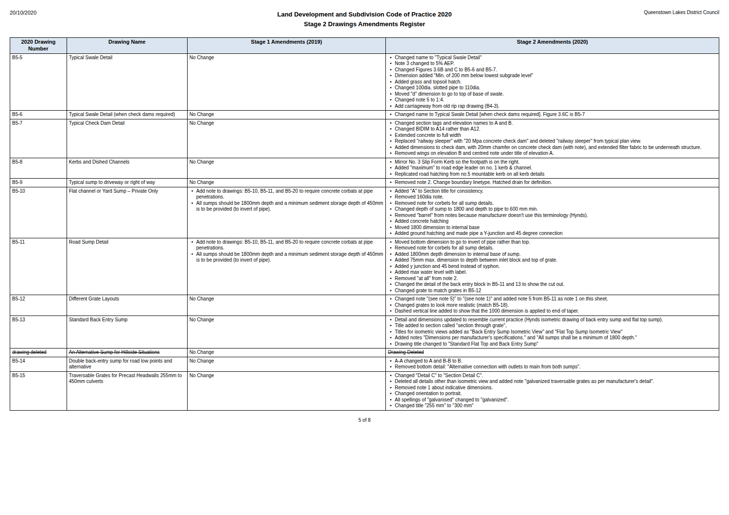20/10/2020
Queenstown Lakes District Council
Land Development and Subdivision Code of Practice 2020
Stage 2 Drawings Amendments Register
| 2020 Drawing Number | Drawing Name | Stage 1 Amendments (2019) | Stage 2 Amendments (2020) |
| --- | --- | --- | --- |
| B5-5 | Typical Swale Detail | No Change | Changed name to "Typical Swale Detail" Note 3 changed to 5% AEP. Changed Figures 3.6B and C to B5-6 and B5-7. Dimension added "Min. of 200 mm below lowest subgrade level" Added grass and topsoil hatch. Changed 100dia. slotted pipe to 110dia. Moved "d" dimension to go to top of base of swale. Changed note 5 to 1:4. Add carriageway from old rip rap drawing (B4-3). |
| B5-6 | Typical Swale Detail (when check dams required) | No Change | Changed name to Typical Swale Detail [when check dams required]. Figure 3.6C is B5-7 |
| B5-7 | Typical Check Dam Detail | No Change | Changed section tags and elevation names to A and B. Changed BIDIM to A14 rather than A12. Extended concrete to full width Replaced "railway sleeper" with "20 Mpa concrete check dam" and deleted "railway sleeper" from typical plan view. Added dimensions to check dam, with 20mm chamfer on concrete check dam (with note), and extended filter fabric to be underneath structure. Removed wings on elevation B and centred note under title of elevation A. |
| B5-8 | Kerbs and Dished Channels | No Change | Mirror No. 3 Slip Form Kerb so the footpath is on the right. Added "maximum" to road edge leader on no. 1 kerb & channel. Replicated road hatching from no.5 mountable kerb on all kerb details |
| B5-9 | Typical sump to driveway or right of way | No Change | Removed note 2. Change boundary linetype. Hatched drain for definition. |
| B5-10 | Flat channel or Yard Sump – Private Only | Add note to drawings: B5-10, B5-11, and B5-20 to require concrete corbals at pipe penetrations. All sumps should be 1800mm depth and a minimum sediment storage depth of 450mm is to be provided (to invert of pipe). | Added "A" to Section title for consistency. Removed 160dia note. Removed note for corbels for all sump details. Changed depth of sump to 1800 and depth to pipe to 600 mm min. Removed "barrel" from notes because manufacturer doesn't use this terminology (Hynds). Added concrete hatching Moved 1800 dimension to internal base Added ground hatching and made pipe a Y-junction and 45 degree connection |
| B5-11 | Road Sump Detail | Add note to drawings: B5-10, B5-11, and B5-20 to require concrete corbals at pipe penetrations. All sumps should be 1800mm depth and a minimum sediment storage depth of 450mm is to be provided (to invert of pipe). | Moved bottom dimension to go to invert of pipe rather than top. Removed note for corbels for all sump details. Added 1800mm depth dimension to internal base of sump. Added 75mm max. dimension to depth between inlet block and top of grate. Added y junction and 45 bend instead of syphon. Added max water level with label. Removed "at all" from note 2. Changed the detail of the back entry block in B5-11 and 13 to show the cut out. Changed grate to match grates in B5-12 |
| B5-12 | Different Grate Layouts | No Change | Changed note "(see note 5)" to "(see note 1)" and added note 5 from B5-11 as note 1 on this sheet. Changed grates to look more realistic (match B5-18). Dashed vertical line added to show that the 1000 dimension is applied to end of taper. |
| B5-13 | Standard Back Entry Sump | No Change | Detail and dimensions updated to resemble current practice (Hynds isometric drawing of back entry sump and flat top sump). Title added to section called "section through grate", Titles for isometric views added as "Back Entry Sump Isometric View" and "Flat Top Sump Isometric View" Added notes "Dimensions per manufacturer's specifications." and "All sumps shall be a minimum of 1800 depth." Drawing title changed to "Standard Flat Top and Back Entry Sump" |
| drawing deleted | An Alternative Sump for Hillside Situations | No Change | Drawing Deleted |
| B5-14 | Double back-entry sump for road low points and alternative | No Change | A-A changed to A and B-B to B. Removed bottom detail: "Alternative connection with outlets to main from both sumps". |
| B5-15 | Traversable Grates for Precast Headwalls 255mm to 450mm culverts | No Change | Changed "Detail C" to "Section Detail C". Deleted all details other than isometric view and added note "galvanized traversable grates as per manufacturer's detail". Removed note 1 about indicative dimensions. Changed orientation to portrait. All spellings of "galvanised" changed to "galvanized". Changed title "255 mm" to "300 mm" |
5 of 8